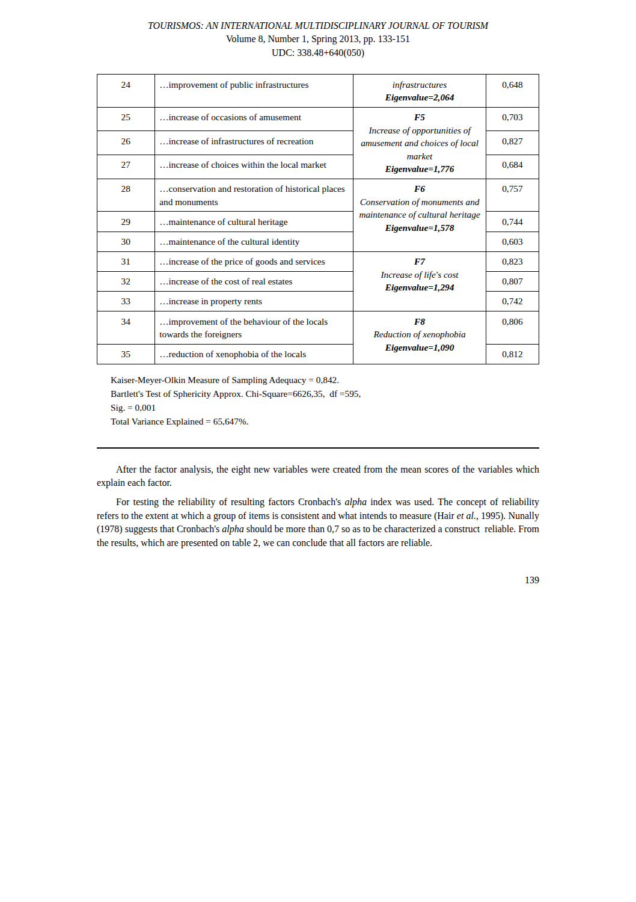TOURISMOS: AN INTERNATIONAL MULTIDISCIPLINARY JOURNAL OF TOURISM
Volume 8, Number 1, Spring 2013, pp. 133-151
UDC: 338.48+640(050)
| 24 | …improvement of public infrastructures | infrastructures Eigenvalue=2,064 | 0,648 |
| 25 | …increase of occasions of amusement | F5 Increase of opportunities of amusement and choices of local market Eigenvalue=1,776 | 0,703 |
| 26 | …increase of infrastructures of recreation | 0,827 |
| 27 | …increase of choices within the local market | 0,684 |
| 28 | …conservation and restoration of historical places and monuments | F6 Conservation of monuments and maintenance of cultural heritage Eigenvalue=1,578 | 0,757 |
| 29 | …maintenance of cultural heritage | 0,744 |
| 30 | …maintenance of the cultural identity | 0,603 |
| 31 | …increase of the price of goods and services | F7 Increase of life's cost Eigenvalue=1,294 | 0,823 |
| 32 | …increase of the cost of real estates | 0,807 |
| 33 | …increase in property rents | 0,742 |
| 34 | …improvement of the behaviour of the locals towards the foreigners | F8 Reduction of xenophobia Eigenvalue=1,090 | 0,806 |
| 35 | …reduction of xenophobia of the locals | 0,812 |
Kaiser-Meyer-Olkin Measure of Sampling Adequacy = 0,842.
Bartlett's Test of Sphericity Approx. Chi-Square=6626,35, df =595,
Sig. = 0,001
Total Variance Explained = 65,647%.
After the factor analysis, the eight new variables were created from the mean scores of the variables which explain each factor.
For testing the reliability of resulting factors Cronbach's alpha index was used. The concept of reliability refers to the extent at which a group of items is consistent and what intends to measure (Hair et al., 1995). Nunally (1978) suggests that Cronbach's alpha should be more than 0,7 so as to be characterized a construct reliable. From the results, which are presented on table 2, we can conclude that all factors are reliable.
139